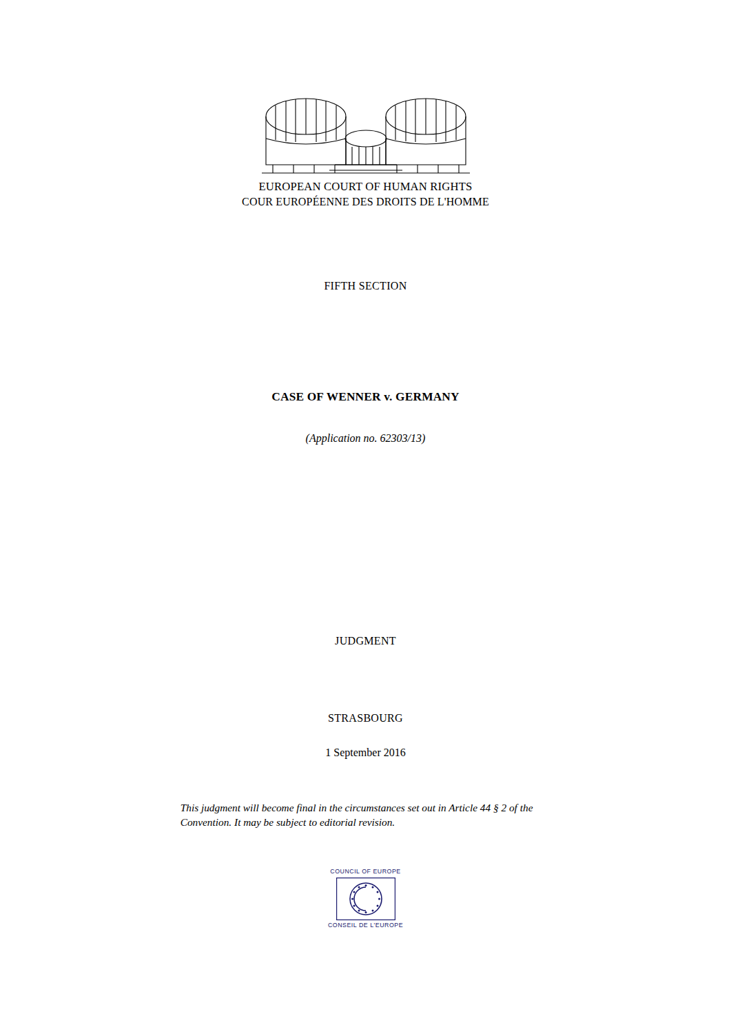EUROPEAN COURT OF HUMAN RIGHTS
COUR EUROPÉENNE DES DROITS DE L'HOMME
FIFTH SECTION
CASE OF WENNER v. GERMANY
(Application no. 62303/13)
JUDGMENT
STRASBOURG
1 September 2016
This judgment will become final in the circumstances set out in Article 44 § 2 of the Convention. It may be subject to editorial revision.
COUNCIL OF EUROPE
CONSEIL DE L'EUROPE